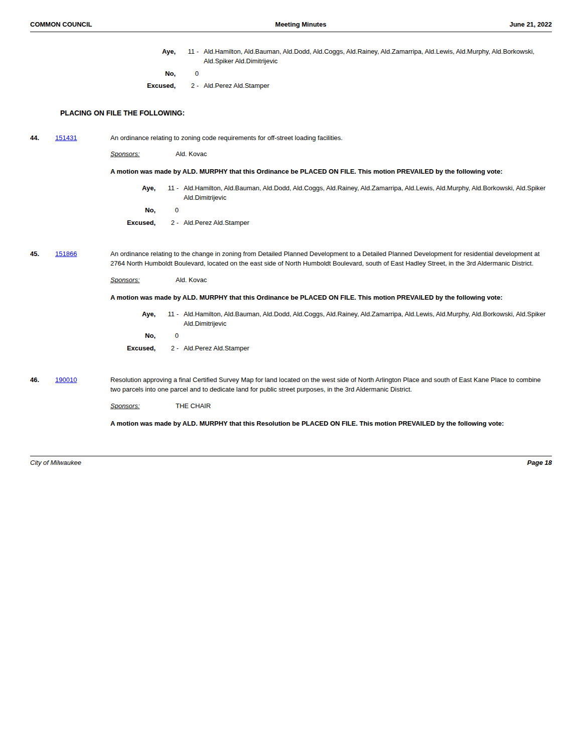COMMON COUNCIL
Meeting Minutes
June 21, 2022
Aye,
11 -
Ald.Hamilton, Ald.Bauman, Ald.Dodd, Ald.Coggs, Ald.Rainey, Ald.Zamarripa, Ald.Lewis, Ald.Murphy, Ald.Borkowski, Ald.Spiker Ald.Dimitrijevic
No,
0
Excused,
2 -
Ald.Perez Ald.Stamper
PLACING ON FILE THE FOLLOWING:
44.
151431
An ordinance relating to zoning code requirements for off-street loading facilities.
Sponsors:
Ald. Kovac
A motion was made by ALD. MURPHY that this Ordinance be PLACED ON FILE. This motion PREVAILED by the following vote:
Aye,
11 -
Ald.Hamilton, Ald.Bauman, Ald.Dodd, Ald.Coggs, Ald.Rainey, Ald.Zamarripa, Ald.Lewis, Ald.Murphy, Ald.Borkowski, Ald.Spiker Ald.Dimitrijevic
No,
0
Excused,
2 -
Ald.Perez Ald.Stamper
45.
151866
An ordinance relating to the change in zoning from Detailed Planned Development to a Detailed Planned Development for residential development at 2764 North Humboldt Boulevard, located on the east side of North Humboldt Boulevard, south of East Hadley Street, in the 3rd Aldermanic District.
Sponsors:
Ald. Kovac
A motion was made by ALD. MURPHY that this Ordinance be PLACED ON FILE. This motion PREVAILED by the following vote:
Aye,
11 -
Ald.Hamilton, Ald.Bauman, Ald.Dodd, Ald.Coggs, Ald.Rainey, Ald.Zamarripa, Ald.Lewis, Ald.Murphy, Ald.Borkowski, Ald.Spiker Ald.Dimitrijevic
No,
0
Excused,
2 -
Ald.Perez Ald.Stamper
46.
190010
Resolution approving a final Certified Survey Map for land located on the west side of North Arlington Place and south of East Kane Place to combine two parcels into one parcel and to dedicate land for public street purposes, in the 3rd Aldermanic District.
Sponsors:
THE CHAIR
A motion was made by ALD. MURPHY that this Resolution be PLACED ON FILE. This motion PREVAILED by the following vote:
City of Milwaukee
Page 18